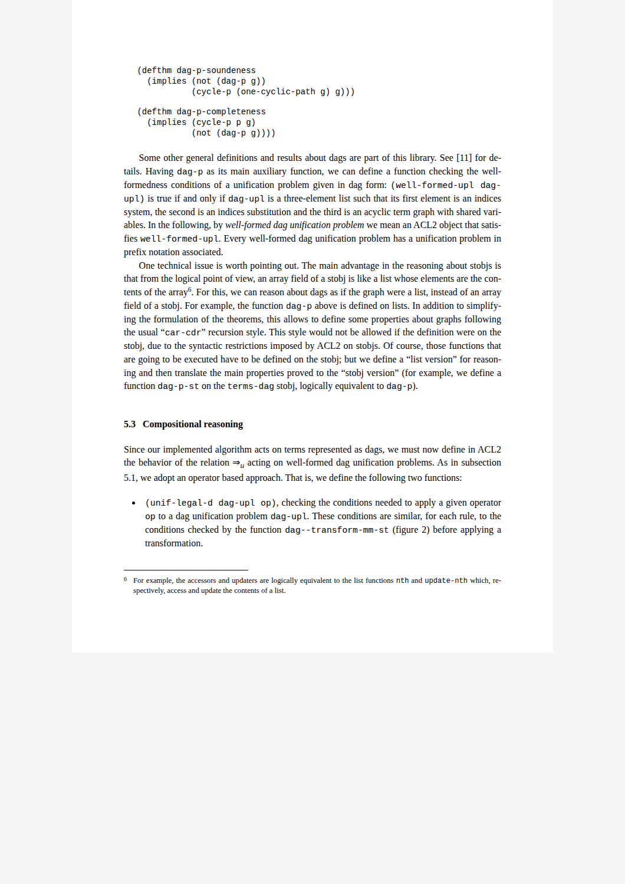(defthm dag-p-soundeness
  (implies (not (dag-p g))
           (cycle-p (one-cyclic-path g) g)))
(defthm dag-p-completeness
  (implies (cycle-p p g)
           (not (dag-p g))))
Some other general definitions and results about dags are part of this library. See [11] for details. Having dag-p as its main auxiliary function, we can define a function checking the well-formedness conditions of a unification problem given in dag form: (well-formed-upl dag-upl) is true if and only if dag-upl is a three-element list such that its first element is an indices system, the second is an indices substitution and the third is an acyclic term graph with shared variables. In the following, by well-formed dag unification problem we mean an ACL2 object that satisfies well-formed-upl. Every well-formed dag unification problem has a unification problem in prefix notation associated.
One technical issue is worth pointing out. The main advantage in the reasoning about stobjs is that from the logical point of view, an array field of a stobj is like a list whose elements are the contents of the array6. For this, we can reason about dags as if the graph were a list, instead of an array field of a stobj. For example, the function dag-p above is defined on lists. In addition to simplifying the formulation of the theorems, this allows to define some properties about graphs following the usual “car-cdr” recursion style. This style would not be allowed if the definition were on the stobj, due to the syntactic restrictions imposed by ACL2 on stobjs. Of course, those functions that are going to be executed have to be defined on the stobj; but we define a “list version” for reasoning and then translate the main properties proved to the “stobj version” (for example, we define a function dag-p-st on the terms-dag stobj, logically equivalent to dag-p).
5.3 Compositional reasoning
Since our implemented algorithm acts on terms represented as dags, we must now define in ACL2 the behavior of the relation ⇒u acting on well-formed dag unification problems. As in subsection 5.1, we adopt an operator based approach. That is, we define the following two functions:
(unif-legal-d dag-upl op), checking the conditions needed to apply a given operator op to a dag unification problem dag-upl. These conditions are similar, for each rule, to the conditions checked by the function dag--transform-mm-st (figure 2) before applying a transformation.
6 For example, the accessors and updaters are logically equivalent to the list functions nth and update-nth which, respectively, access and update the contents of a list.